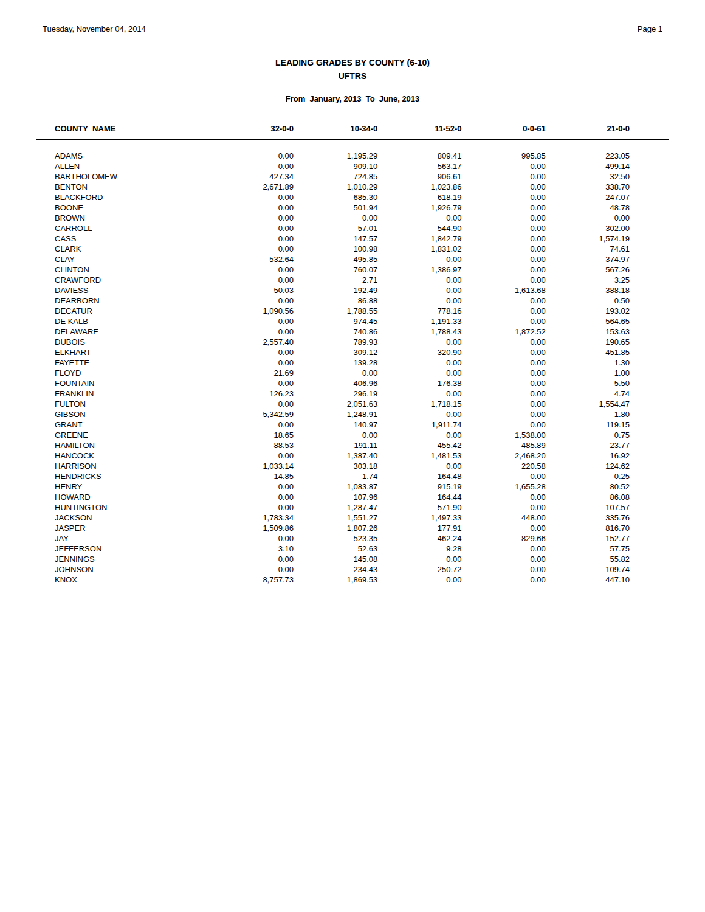Tuesday, November 04, 2014
Page 1
LEADING GRADES BY COUNTY (6-10)
UFTRS
From January, 2013 To June, 2013
| COUNTY NAME | 32-0-0 | 10-34-0 | 11-52-0 | 0-0-61 | 21-0-0 | |
| --- | --- | --- | --- | --- | --- | --- |
| ADAMS | 0.00 | 1,195.29 | 809.41 | 995.85 | 223.05 | |
| ALLEN | 0.00 | 909.10 | 563.17 | 0.00 | 499.14 | |
| BARTHOLOMEW | 427.34 | 724.85 | 906.61 | 0.00 | 32.50 | |
| BENTON | 2,671.89 | 1,010.29 | 1,023.86 | 0.00 | 338.70 | |
| BLACKFORD | 0.00 | 685.30 | 618.19 | 0.00 | 247.07 | |
| BOONE | 0.00 | 501.94 | 1,926.79 | 0.00 | 48.78 | |
| BROWN | 0.00 | 0.00 | 0.00 | 0.00 | 0.00 | |
| CARROLL | 0.00 | 57.01 | 544.90 | 0.00 | 302.00 | |
| CASS | 0.00 | 147.57 | 1,842.79 | 0.00 | 1,574.19 | |
| CLARK | 0.00 | 100.98 | 1,831.02 | 0.00 | 74.61 | |
| CLAY | 532.64 | 495.85 | 0.00 | 0.00 | 374.97 | |
| CLINTON | 0.00 | 760.07 | 1,386.97 | 0.00 | 567.26 | |
| CRAWFORD | 0.00 | 2.71 | 0.00 | 0.00 | 3.25 | |
| DAVIESS | 50.03 | 192.49 | 0.00 | 1,613.68 | 388.18 | |
| DEARBORN | 0.00 | 86.88 | 0.00 | 0.00 | 0.50 | |
| DECATUR | 1,090.56 | 1,788.55 | 778.16 | 0.00 | 193.02 | |
| DE KALB | 0.00 | 974.45 | 1,191.33 | 0.00 | 564.65 | |
| DELAWARE | 0.00 | 740.86 | 1,788.43 | 1,872.52 | 153.63 | |
| DUBOIS | 2,557.40 | 789.93 | 0.00 | 0.00 | 190.65 | |
| ELKHART | 0.00 | 309.12 | 320.90 | 0.00 | 451.85 | |
| FAYETTE | 0.00 | 139.28 | 0.00 | 0.00 | 1.30 | |
| FLOYD | 21.69 | 0.00 | 0.00 | 0.00 | 1.00 | |
| FOUNTAIN | 0.00 | 406.96 | 176.38 | 0.00 | 5.50 | |
| FRANKLIN | 126.23 | 296.19 | 0.00 | 0.00 | 4.74 | |
| FULTON | 0.00 | 2,051.63 | 1,718.15 | 0.00 | 1,554.47 | |
| GIBSON | 5,342.59 | 1,248.91 | 0.00 | 0.00 | 1.80 | |
| GRANT | 0.00 | 140.97 | 1,911.74 | 0.00 | 119.15 | |
| GREENE | 18.65 | 0.00 | 0.00 | 1,538.00 | 0.75 | |
| HAMILTON | 88.53 | 191.11 | 455.42 | 485.89 | 23.77 | |
| HANCOCK | 0.00 | 1,387.40 | 1,481.53 | 2,468.20 | 16.92 | |
| HARRISON | 1,033.14 | 303.18 | 0.00 | 220.58 | 124.62 | |
| HENDRICKS | 14.85 | 1.74 | 164.48 | 0.00 | 0.25 | |
| HENRY | 0.00 | 1,083.87 | 915.19 | 1,655.28 | 80.52 | |
| HOWARD | 0.00 | 107.96 | 164.44 | 0.00 | 86.08 | |
| HUNTINGTON | 0.00 | 1,287.47 | 571.90 | 0.00 | 107.57 | |
| JACKSON | 1,783.34 | 1,551.27 | 1,497.33 | 448.00 | 335.76 | |
| JASPER | 1,509.86 | 1,807.26 | 177.91 | 0.00 | 816.70 | |
| JAY | 0.00 | 523.35 | 462.24 | 829.66 | 152.77 | |
| JEFFERSON | 3.10 | 52.63 | 9.28 | 0.00 | 57.75 | |
| JENNINGS | 0.00 | 145.08 | 0.00 | 0.00 | 55.82 | |
| JOHNSON | 0.00 | 234.43 | 250.72 | 0.00 | 109.74 | |
| KNOX | 8,757.73 | 1,869.53 | 0.00 | 0.00 | 447.10 | |